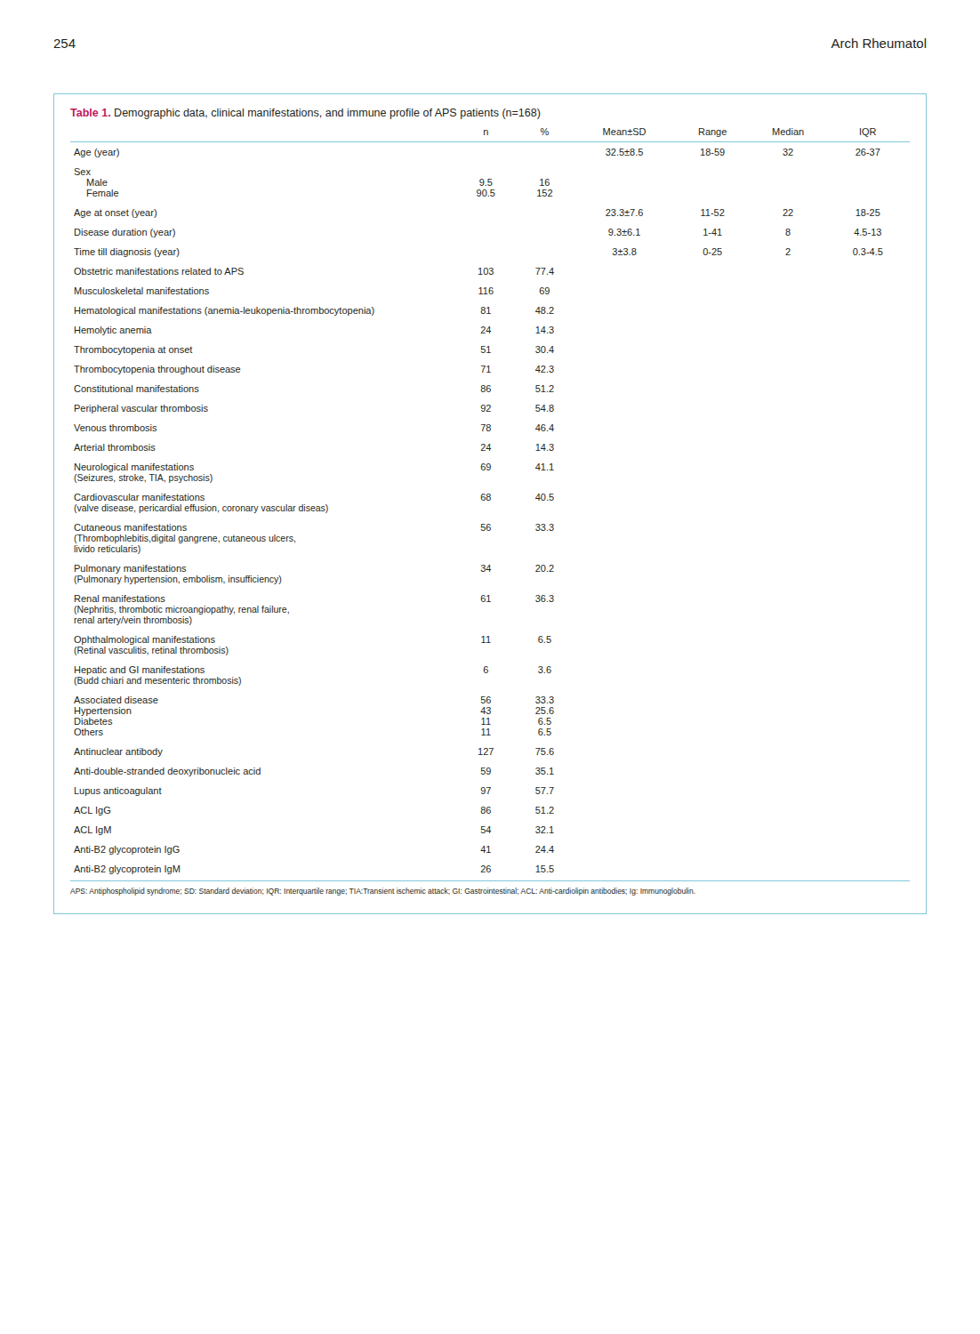254 Arch Rheumatol
Table 1. Demographic data, clinical manifestations, and immune profile of APS patients (n=168)
| | n | % | Mean±SD | Range | Median | IQR |
| --- | --- | --- | --- | --- | --- | --- |
| Age (year) | | | 32.5±8.5 | 18-59 | 32 | 26-37 |
| Sex Male Female | 9.5 90.5 | 16 152 | | | | |
| Age at onset (year) | | | 23.3±7.6 | 11-52 | 22 | 18-25 |
| Disease duration (year) | | | 9.3±6.1 | 1-41 | 8 | 4.5-13 |
| Time till diagnosis (year) | | | 3±3.8 | 0-25 | 2 | 0.3-4.5 |
| Obstetric manifestations related to APS | 103 | 77.4 | | | | |
| Musculoskeletal manifestations | 116 | 69 | | | | |
| Hematological manifestations (anemia-leukopenia-thrombocytopenia) | 81 | 48.2 | | | | |
| Hemolytic anemia | 24 | 14.3 | | | | |
| Thrombocytopenia at onset | 51 | 30.4 | | | | |
| Thrombocytopenia throughout disease | 71 | 42.3 | | | | |
| Constitutional manifestations | 86 | 51.2 | | | | |
| Peripheral vascular thrombosis | 92 | 54.8 | | | | |
| Venous thrombosis | 78 | 46.4 | | | | |
| Arterial thrombosis | 24 | 14.3 | | | | |
| Neurological manifestations (Seizures, stroke, TIA, psychosis) | 69 | 41.1 | | | | |
| Cardiovascular manifestations (valve disease, pericardial effusion, coronary vascular diseas) | 68 | 40.5 | | | | |
| Cutaneous manifestations (Thrombophlebitis,digital gangrene, cutaneous ulcers, livido reticularis) | 56 | 33.3 | | | | |
| Pulmonary manifestations (Pulmonary hypertension, embolism, insufficiency) | 34 | 20.2 | | | | |
| Renal manifestations (Nephritis, thrombotic microangiopathy, renal failure, renal artery/vein thrombosis) | 61 | 36.3 | | | | |
| Ophthalmological manifestations (Retinal vasculitis, retinal thrombosis) | 11 | 6.5 | | | | |
| Hepatic and GI manifestations (Budd chiari and mesenteric thrombosis) | 6 | 3.6 | | | | |
| Associated disease Hypertension Diabetes Others | 56 43 11 11 | 33.3 25.6 6.5 6.5 | | | | |
| Antinuclear antibody | 127 | 75.6 | | | | |
| Anti-double-stranded deoxyribonucleic acid | 59 | 35.1 | | | | |
| Lupus anticoagulant | 97 | 57.7 | | | | |
| ACL IgG | 86 | 51.2 | | | | |
| ACL IgM | 54 | 32.1 | | | | |
| Anti-B2 glycoprotein IgG | 41 | 24.4 | | | | |
| Anti-B2 glycoprotein IgM | 26 | 15.5 | | | | |
APS: Antiphospholipid syndrome; SD: Standard deviation; IQR: Interquartile range; TIA:Transient ischemic attack; GI: Gastrointestinal; ACL: Anti-cardiolipin antibodies; Ig: Immunoglobulin.